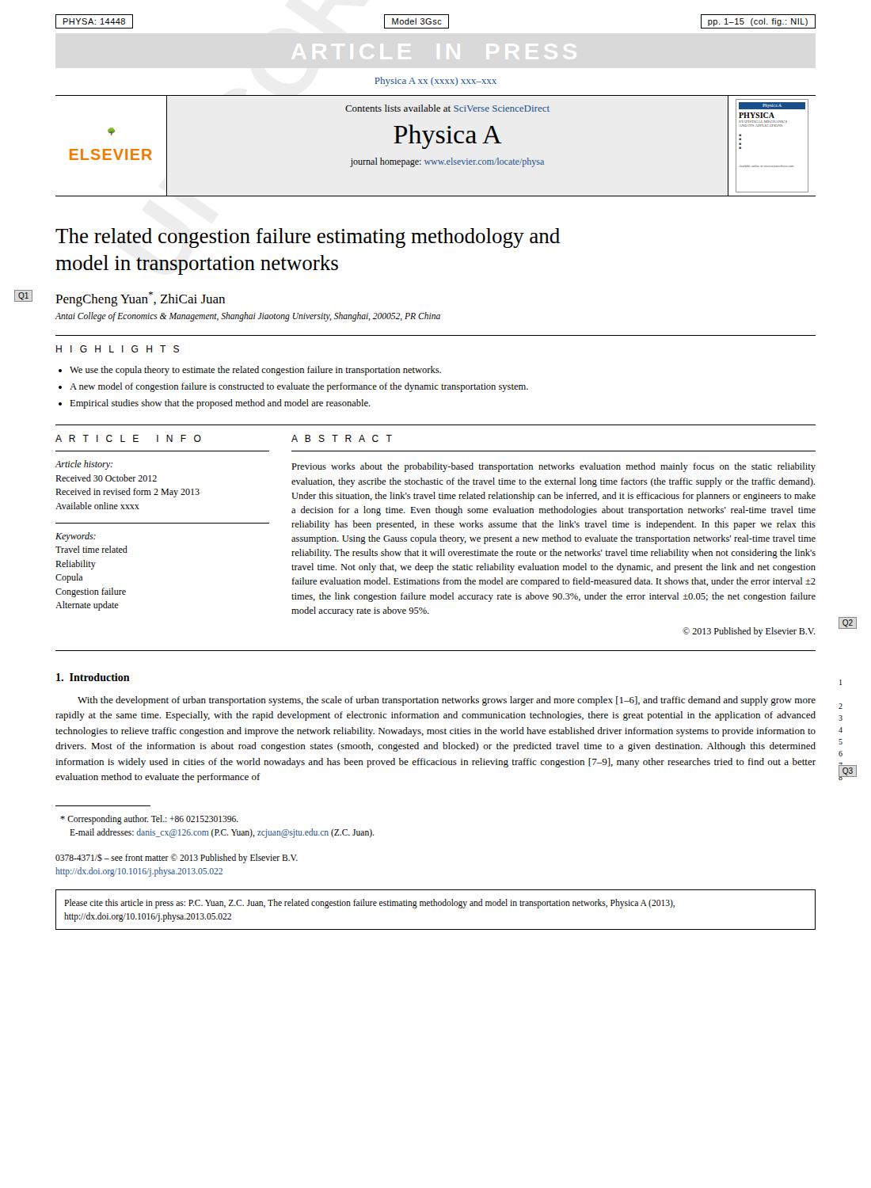UNCORRECTED PROOF
PHYSA: 14448
Model 3Gsc
pp. 1–15 (col. fig.: NIL)
ARTICLE IN PRESS
Physica A xx (xxxx) xxx–xxx
🌳
ELSEVIER
Contents lists available at SciVerse ScienceDirect
Physica A
journal homepage: www.elsevier.com/locate/physa
Physica A
PHYSICA
STATISTICAL MECHANICS
AND ITS APPLICATIONS
■
■
■
■
Available online at www.sciencedirect.com
The related congestion failure estimating methodology and
model in transportation networks
Q1
PengCheng Yuan*, ZhiCai Juan
Antai College of Economics & Management, Shanghai Jiaotong University, Shanghai, 200052, PR China
H I G H L I G H T S
We use the copula theory to estimate the related congestion failure in transportation networks.
A new model of congestion failure is constructed to evaluate the performance of the dynamic transportation system.
Empirical studies show that the proposed method and model are reasonable.
A R T I C L E I N F O
Article history:
Received 30 October 2012
Received in revised form 2 May 2013
Available online xxxx
Keywords:
Travel time related
Reliability
Copula
Congestion failure
Alternate update
A B S T R A C T
Previous works about the probability-based transportation networks evaluation method mainly focus on the static reliability evaluation, they ascribe the stochastic of the travel time to the external long time factors (the traffic supply or the traffic demand). Under this situation, the link's travel time related relationship can be inferred, and it is efficacious for planners or engineers to make a decision for a long time. Even though some evaluation methodologies about transportation networks' real-time travel time reliability has been presented, in these works assume that the link's travel time is independent. In this paper we relax this assumption. Using the Gauss copula theory, we present a new method to evaluate the transportation networks' real-time travel time reliability. The results show that it will overestimate the route or the networks' travel time reliability when not considering the link's travel time. Not only that, we deep the static reliability evaluation model to the dynamic, and present the link and net congestion failure evaluation model. Estimations from the model are compared to field-measured data. It shows that, under the error interval ±2 times, the link congestion failure model accuracy rate is above 90.3%, under the error interval ±0.05; the net congestion failure model accuracy rate is above 95%.
Q2
© 2013 Published by Elsevier B.V.
1
2
3
4
5
6
7
8
1. Introduction
With the development of urban transportation systems, the scale of urban transportation networks grows larger and more complex [1–6], and traffic demand and supply grow more rapidly at the same time. Especially, with the rapid development of electronic information and communication technologies, there is great potential in the application of advanced technologies to relieve traffic congestion and improve the network reliability. Nowadays, most cities in the world have established driver information systems to provide information to drivers. Most of the information is about road congestion states (smooth, congested and blocked) or the predicted travel time to a given destination. Although this determined information is widely used in cities of the world nowadays and has been proved be efficacious in relieving traffic congestion [7–9], many other researches tried to find out a better evaluation method to evaluate the performance of
Q3
* Corresponding author. Tel.: +86 02152301396.
E-mail addresses: danis_cx@126.com (P.C. Yuan), zcjuan@sjtu.edu.cn (Z.C. Juan).
0378-4371/$ – see front matter © 2013 Published by Elsevier B.V.
http://dx.doi.org/10.1016/j.physa.2013.05.022
Please cite this article in press as: P.C. Yuan, Z.C. Juan, The related congestion failure estimating methodology and model in transportation networks, Physica A (2013), http://dx.doi.org/10.1016/j.physa.2013.05.022